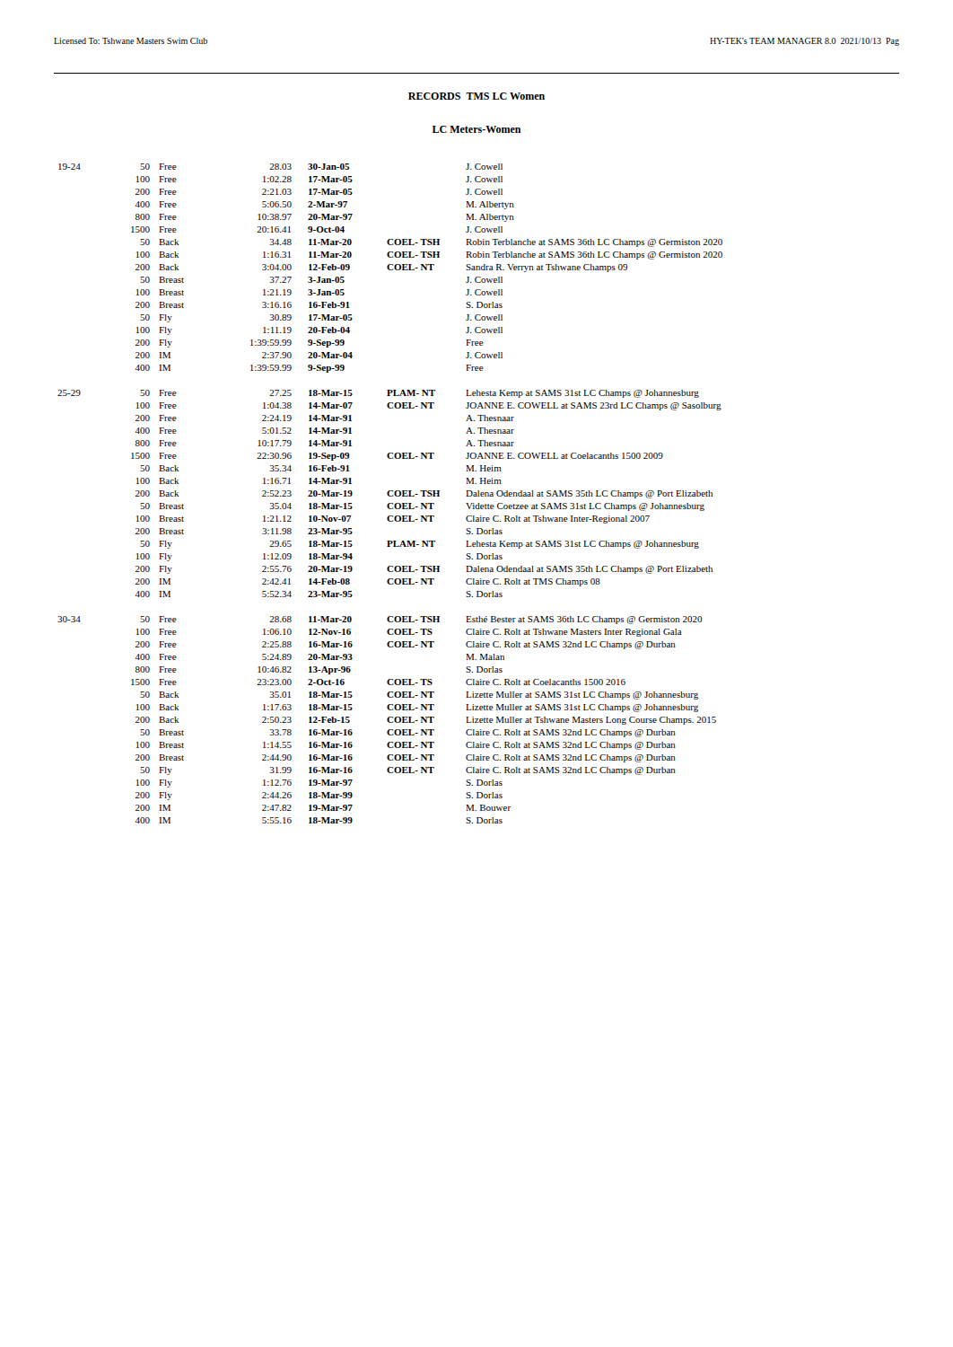Licensed To: Tshwane Masters Swim Club
HY-TEK's TEAM MANAGER 8.0 2021/10/13 Pag
RECORDS TMS LC Women
LC Meters-Women
| 19-24 | 50 | Free | 28.03 | 30-Jan-05 | | J. Cowell |
| | 100 | Free | 1:02.28 | 17-Mar-05 | | J. Cowell |
| | 200 | Free | 2:21.03 | 17-Mar-05 | | J. Cowell |
| | 400 | Free | 5:06.50 | 2-Mar-97 | | M. Albertyn |
| | 800 | Free | 10:38.97 | 20-Mar-97 | | M. Albertyn |
| | 1500 | Free | 20:16.41 | 9-Oct-04 | | J. Cowell |
| | 50 | Back | 34.48 | 11-Mar-20 | COEL- TSH | Robin Terblanche at SAMS 36th LC Champs @ Germiston 2020 |
| | 100 | Back | 1:16.31 | 11-Mar-20 | COEL- TSH | Robin Terblanche at SAMS 36th LC Champs @ Germiston 2020 |
| | 200 | Back | 3:04.00 | 12-Feb-09 | COEL- NT | Sandra R. Verryn at Tshwane Champs 09 |
| | 50 | Breast | 37.27 | 3-Jan-05 | | J. Cowell |
| | 100 | Breast | 1:21.19 | 3-Jan-05 | | J. Cowell |
| | 200 | Breast | 3:16.16 | 16-Feb-91 | | S. Dorlas |
| | 50 | Fly | 30.89 | 17-Mar-05 | | J. Cowell |
| | 100 | Fly | 1:11.19 | 20-Feb-04 | | J. Cowell |
| | 200 | Fly | 1:39:59.99 | 9-Sep-99 | | Free |
| | 200 | IM | 2:37.90 | 20-Mar-04 | | J. Cowell |
| | 400 | IM | 1:39:59.99 | 9-Sep-99 | | Free |
| 25-29 | 50 | Free | 27.25 | 18-Mar-15 | PLAM- NT | Lehesta Kemp at SAMS 31st LC Champs @ Johannesburg |
| | 100 | Free | 1:04.38 | 14-Mar-07 | COEL- NT | JOANNE E. COWELL at SAMS 23rd LC Champs @ Sasolburg |
| | 200 | Free | 2:24.19 | 14-Mar-91 | | A. Thesnaar |
| | 400 | Free | 5:01.52 | 14-Mar-91 | | A. Thesnaar |
| | 800 | Free | 10:17.79 | 14-Mar-91 | | A. Thesnaar |
| | 1500 | Free | 22:30.96 | 19-Sep-09 | COEL- NT | JOANNE E. COWELL at Coelacanths 1500 2009 |
| | 50 | Back | 35.34 | 16-Feb-91 | | M. Heim |
| | 100 | Back | 1:16.71 | 14-Mar-91 | | M. Heim |
| | 200 | Back | 2:52.23 | 20-Mar-19 | COEL- TSH | Dalena Odendaal at SAMS 35th LC Champs @ Port Elizabeth |
| | 50 | Breast | 35.04 | 18-Mar-15 | COEL- NT | Vidette Coetzee at SAMS 31st LC Champs @ Johannesburg |
| | 100 | Breast | 1:21.12 | 10-Nov-07 | COEL- NT | Claire C. Rolt at Tshwane Inter-Regional 2007 |
| | 200 | Breast | 3:11.98 | 23-Mar-95 | | S. Dorlas |
| | 50 | Fly | 29.65 | 18-Mar-15 | PLAM- NT | Lehesta Kemp at SAMS 31st LC Champs @ Johannesburg |
| | 100 | Fly | 1:12.09 | 18-Mar-94 | | S. Dorlas |
| | 200 | Fly | 2:55.76 | 20-Mar-19 | COEL- TSH | Dalena Odendaal at SAMS 35th LC Champs @ Port Elizabeth |
| | 200 | IM | 2:42.41 | 14-Feb-08 | COEL- NT | Claire C. Rolt at TMS Champs 08 |
| | 400 | IM | 5:52.34 | 23-Mar-95 | | S. Dorlas |
| 30-34 | 50 | Free | 28.68 | 11-Mar-20 | COEL- TSH | Esthé Bester at SAMS 36th LC Champs @ Germiston 2020 |
| | 100 | Free | 1:06.10 | 12-Nov-16 | COEL- TS | Claire C. Rolt at Tshwane Masters Inter Regional Gala |
| | 200 | Free | 2:25.88 | 16-Mar-16 | COEL- NT | Claire C. Rolt at SAMS 32nd LC Champs @ Durban |
| | 400 | Free | 5:24.89 | 20-Mar-93 | | M. Malan |
| | 800 | Free | 10:46.82 | 13-Apr-96 | | S. Dorlas |
| | 1500 | Free | 23:23.00 | 2-Oct-16 | COEL- TS | Claire C. Rolt at Coelacanths 1500 2016 |
| | 50 | Back | 35.01 | 18-Mar-15 | COEL- NT | Lizette Muller at SAMS 31st LC Champs @ Johannesburg |
| | 100 | Back | 1:17.63 | 18-Mar-15 | COEL- NT | Lizette Muller at SAMS 31st LC Champs @ Johannesburg |
| | 200 | Back | 2:50.23 | 12-Feb-15 | COEL- NT | Lizette Muller at Tshwane Masters Long Course Champs. 2015 |
| | 50 | Breast | 33.78 | 16-Mar-16 | COEL- NT | Claire C. Rolt at SAMS 32nd LC Champs @ Durban |
| | 100 | Breast | 1:14.55 | 16-Mar-16 | COEL- NT | Claire C. Rolt at SAMS 32nd LC Champs @ Durban |
| | 200 | Breast | 2:44.90 | 16-Mar-16 | COEL- NT | Claire C. Rolt at SAMS 32nd LC Champs @ Durban |
| | 50 | Fly | 31.99 | 16-Mar-16 | COEL- NT | Claire C. Rolt at SAMS 32nd LC Champs @ Durban |
| | 100 | Fly | 1:12.76 | 19-Mar-97 | | S. Dorlas |
| | 200 | Fly | 2:44.26 | 18-Mar-99 | | S. Dorlas |
| | 200 | IM | 2:47.82 | 19-Mar-97 | | M. Bouwer |
| | 400 | IM | 5:55.16 | 18-Mar-99 | | S. Dorlas |